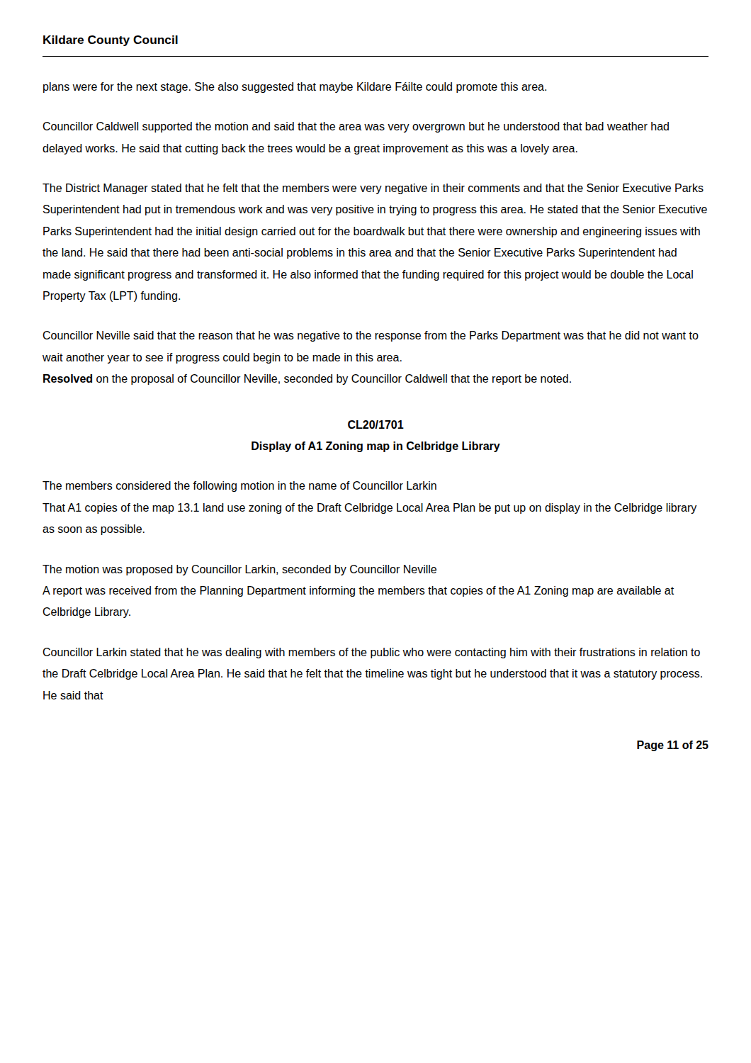Kildare County Council
plans were for the next stage. She also suggested that maybe Kildare Fáilte could promote this area.
Councillor Caldwell supported the motion and said that the area was very overgrown but he understood that bad weather had delayed works. He said that cutting back the trees would be a great improvement as this was a lovely area.
The District Manager stated that he felt that the members were very negative in their comments and that the Senior Executive Parks Superintendent had put in tremendous work and was very positive in trying to progress this area. He stated that the Senior Executive Parks Superintendent had the initial design carried out for the boardwalk but that there were ownership and engineering issues with the land. He said that there had been anti-social problems in this area and that the Senior Executive Parks Superintendent had made significant progress and transformed it. He also informed that the funding required for this project would be double the Local Property Tax (LPT) funding.
Councillor Neville said that the reason that he was negative to the response from the Parks Department was that he did not want to wait another year to see if progress could begin to be made in this area.
Resolved on the proposal of Councillor Neville, seconded by Councillor Caldwell that the report be noted.
CL20/1701
Display of A1 Zoning map in Celbridge Library
The members considered the following motion in the name of Councillor Larkin
That A1 copies of the map 13.1 land use zoning of the Draft Celbridge Local Area Plan be put up on display in the Celbridge library as soon as possible.
The motion was proposed by Councillor Larkin, seconded by Councillor Neville
A report was received from the Planning Department informing the members that copies of the A1 Zoning map are available at Celbridge Library.
Councillor Larkin stated that he was dealing with members of the public who were contacting him with their frustrations in relation to the Draft Celbridge Local Area Plan. He said that he felt that the timeline was tight but he understood that it was a statutory process. He said that
Page 11 of 25